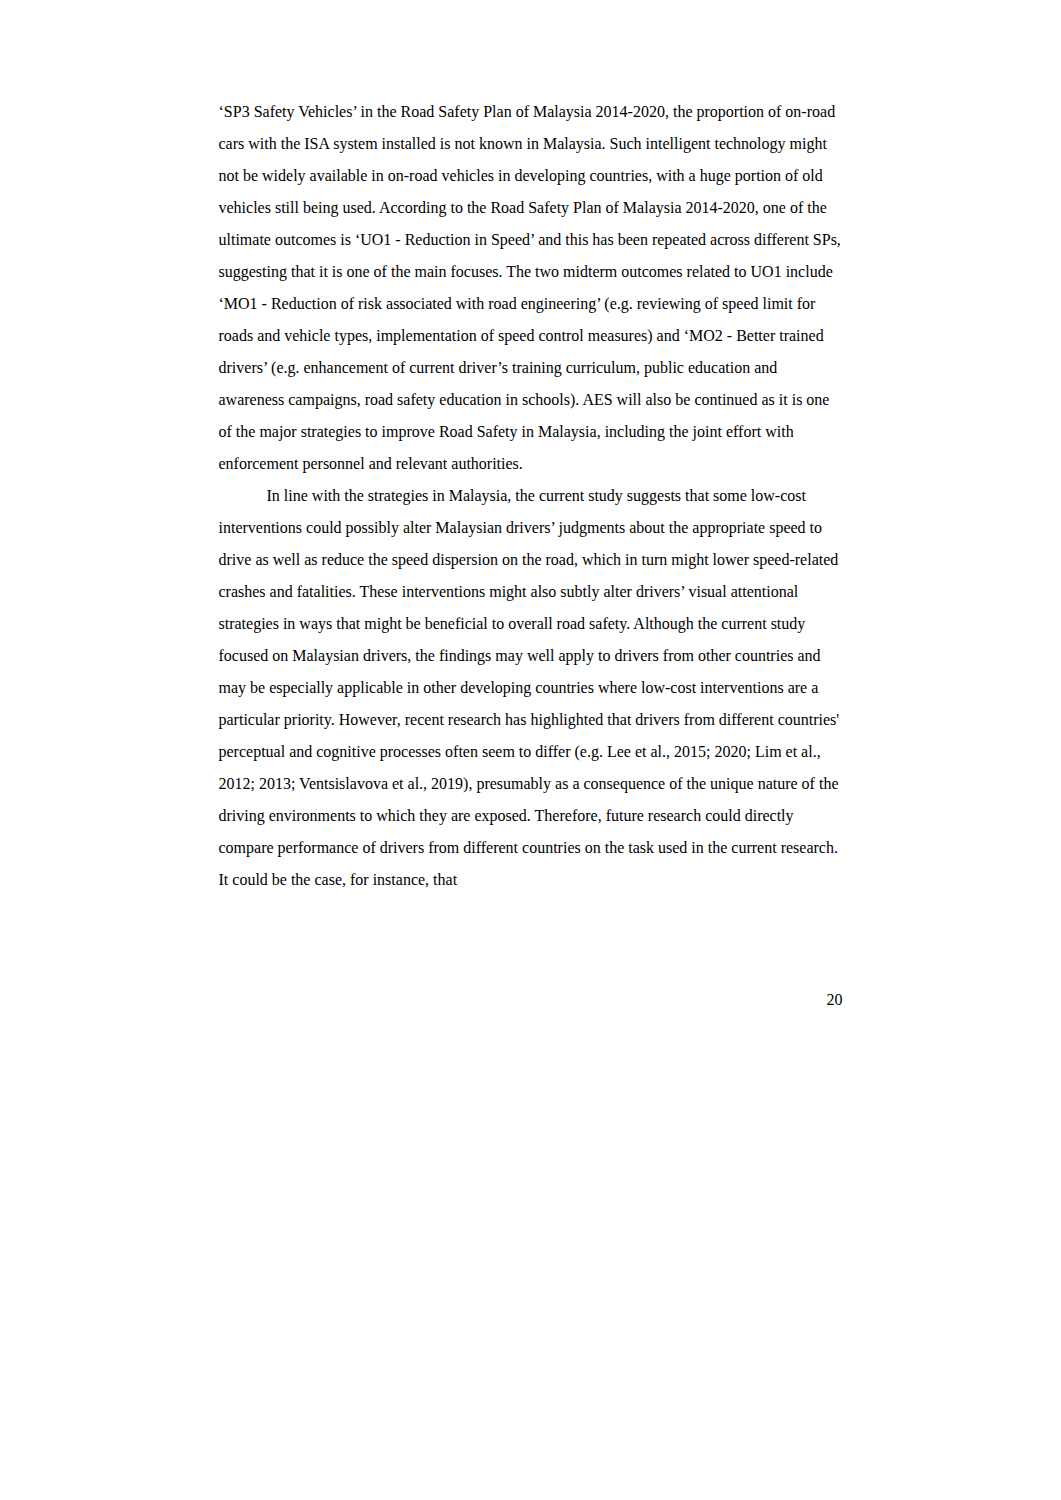‘SP3 Safety Vehicles’ in the Road Safety Plan of Malaysia 2014-2020, the proportion of on-road cars with the ISA system installed is not known in Malaysia. Such intelligent technology might not be widely available in on-road vehicles in developing countries, with a huge portion of old vehicles still being used. According to the Road Safety Plan of Malaysia 2014-2020, one of the ultimate outcomes is ‘UO1 - Reduction in Speed’ and this has been repeated across different SPs, suggesting that it is one of the main focuses. The two midterm outcomes related to UO1 include ‘MO1 - Reduction of risk associated with road engineering’ (e.g. reviewing of speed limit for roads and vehicle types, implementation of speed control measures) and ‘MO2 - Better trained drivers’ (e.g. enhancement of current driver’s training curriculum, public education and awareness campaigns, road safety education in schools). AES will also be continued as it is one of the major strategies to improve Road Safety in Malaysia, including the joint effort with enforcement personnel and relevant authorities.
In line with the strategies in Malaysia, the current study suggests that some low-cost interventions could possibly alter Malaysian drivers’ judgments about the appropriate speed to drive as well as reduce the speed dispersion on the road, which in turn might lower speed-related crashes and fatalities. These interventions might also subtly alter drivers’ visual attentional strategies in ways that might be beneficial to overall road safety. Although the current study focused on Malaysian drivers, the findings may well apply to drivers from other countries and may be especially applicable in other developing countries where low-cost interventions are a particular priority. However, recent research has highlighted that drivers from different countries' perceptual and cognitive processes often seem to differ (e.g. Lee et al., 2015; 2020; Lim et al., 2012; 2013; Ventsislavova et al., 2019), presumably as a consequence of the unique nature of the driving environments to which they are exposed. Therefore, future research could directly compare performance of drivers from different countries on the task used in the current research. It could be the case, for instance, that
20